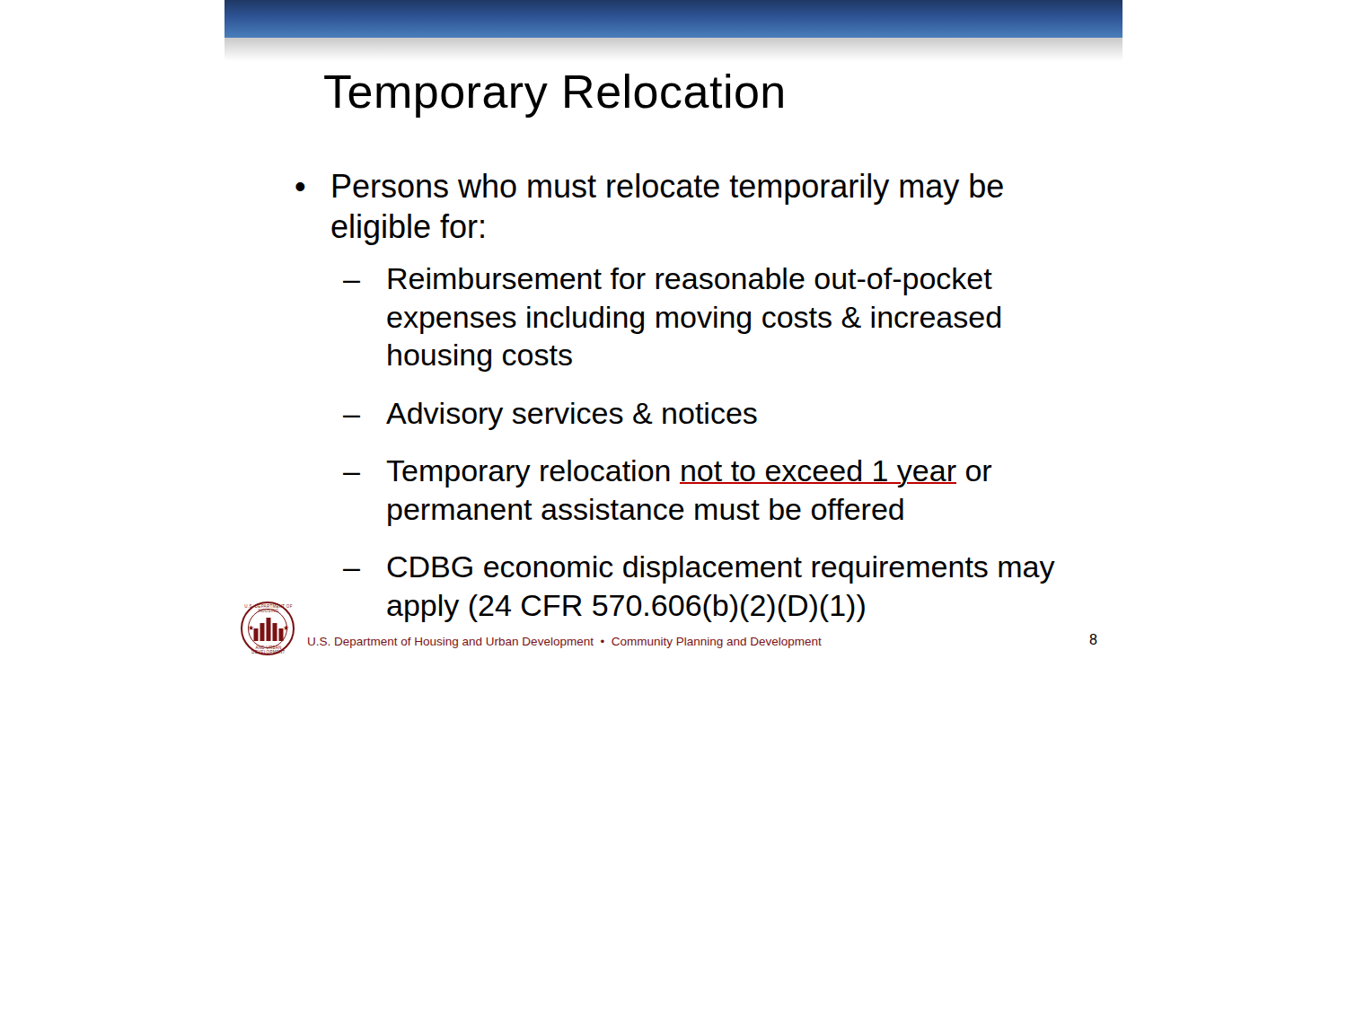Temporary Relocation
Persons who must relocate temporarily may be eligible for:
Reimbursement for reasonable out-of-pocket expenses including moving costs & increased housing costs
Advisory services & notices
Temporary relocation not to exceed 1 year or permanent assistance must be offered
CDBG economic displacement requirements may apply (24 CFR 570.606(b)(2)(D)(1))
U.S. DEPARTMENT OF HOUSING
AND URBAN DEVELOPMENT
★
★
U.S. Department of Housing and Urban Development • Community Planning and Development
8